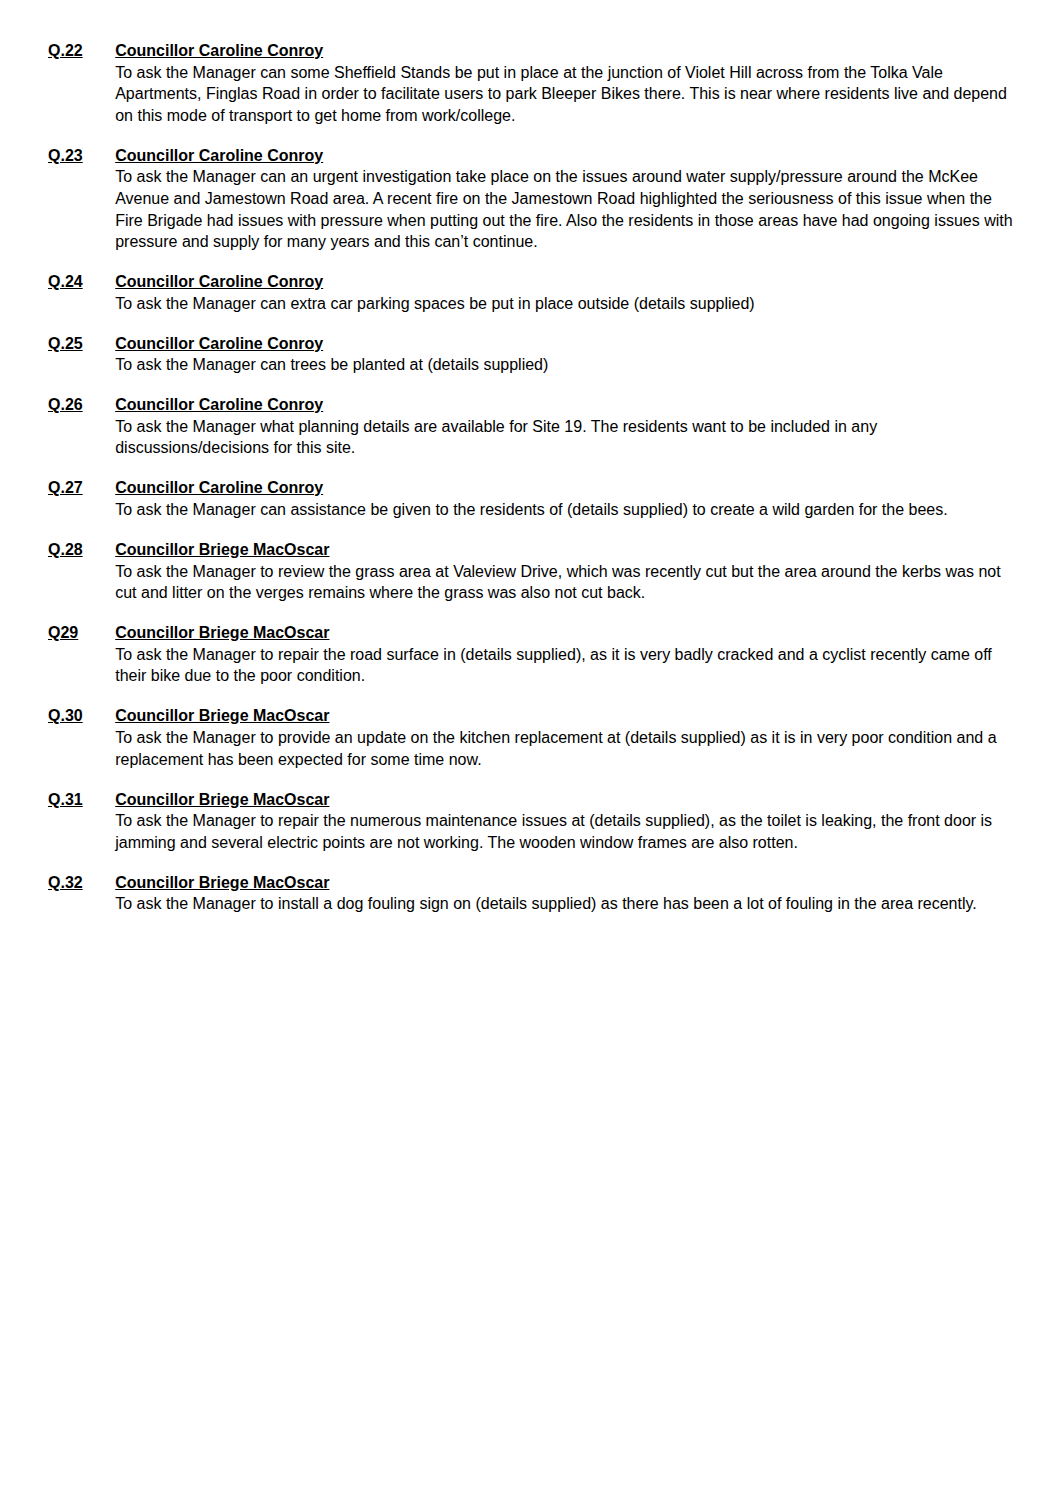Q.22
Councillor Caroline Conroy
To ask the Manager can some Sheffield Stands be put in place at the junction of Violet Hill across from the Tolka Vale Apartments, Finglas Road in order to facilitate users to park Bleeper Bikes there. This is near where residents live and depend on this mode of transport to get home from work/college.
Q.23
Councillor Caroline Conroy
To ask the Manager can an urgent investigation take place on the issues around water supply/pressure around the McKee Avenue and Jamestown Road area. A recent fire on the Jamestown Road highlighted the seriousness of this issue when the Fire Brigade had issues with pressure when putting out the fire. Also the residents in those areas have had ongoing issues with pressure and supply for many years and this can’t continue.
Q.24
Councillor Caroline Conroy
To ask the Manager can extra car parking spaces be put in place outside (details supplied)
Q.25
Councillor Caroline Conroy
To ask the Manager can trees be planted at (details supplied)
Q.26
Councillor Caroline Conroy
To ask the Manager what planning details are available for Site 19. The residents want to be included in any discussions/decisions for this site.
Q.27
Councillor Caroline Conroy
To ask the Manager can assistance be given to the residents of (details supplied) to create a wild garden for the bees.
Q.28
Councillor Briege MacOscar
To ask the Manager to review the grass area at Valeview Drive, which was recently cut but the area around the kerbs was not cut and litter on the verges remains where the grass was also not cut back.
Q29
Councillor Briege MacOscar
To ask the Manager to repair the road surface in (details supplied), as it is very badly cracked and a cyclist recently came off their bike due to the poor condition.
Q.30
Councillor Briege MacOscar
To ask the Manager to provide an update on the kitchen replacement at (details supplied) as it is in very poor condition and a replacement has been expected for some time now.
Q.31
Councillor Briege MacOscar
To ask the Manager to repair the numerous maintenance issues at (details supplied), as the toilet is leaking, the front door is jamming and several electric points are not working. The wooden window frames are also rotten.
Q.32
Councillor Briege MacOscar
To ask the Manager to install a dog fouling sign on (details supplied) as there has been a lot of fouling in the area recently.